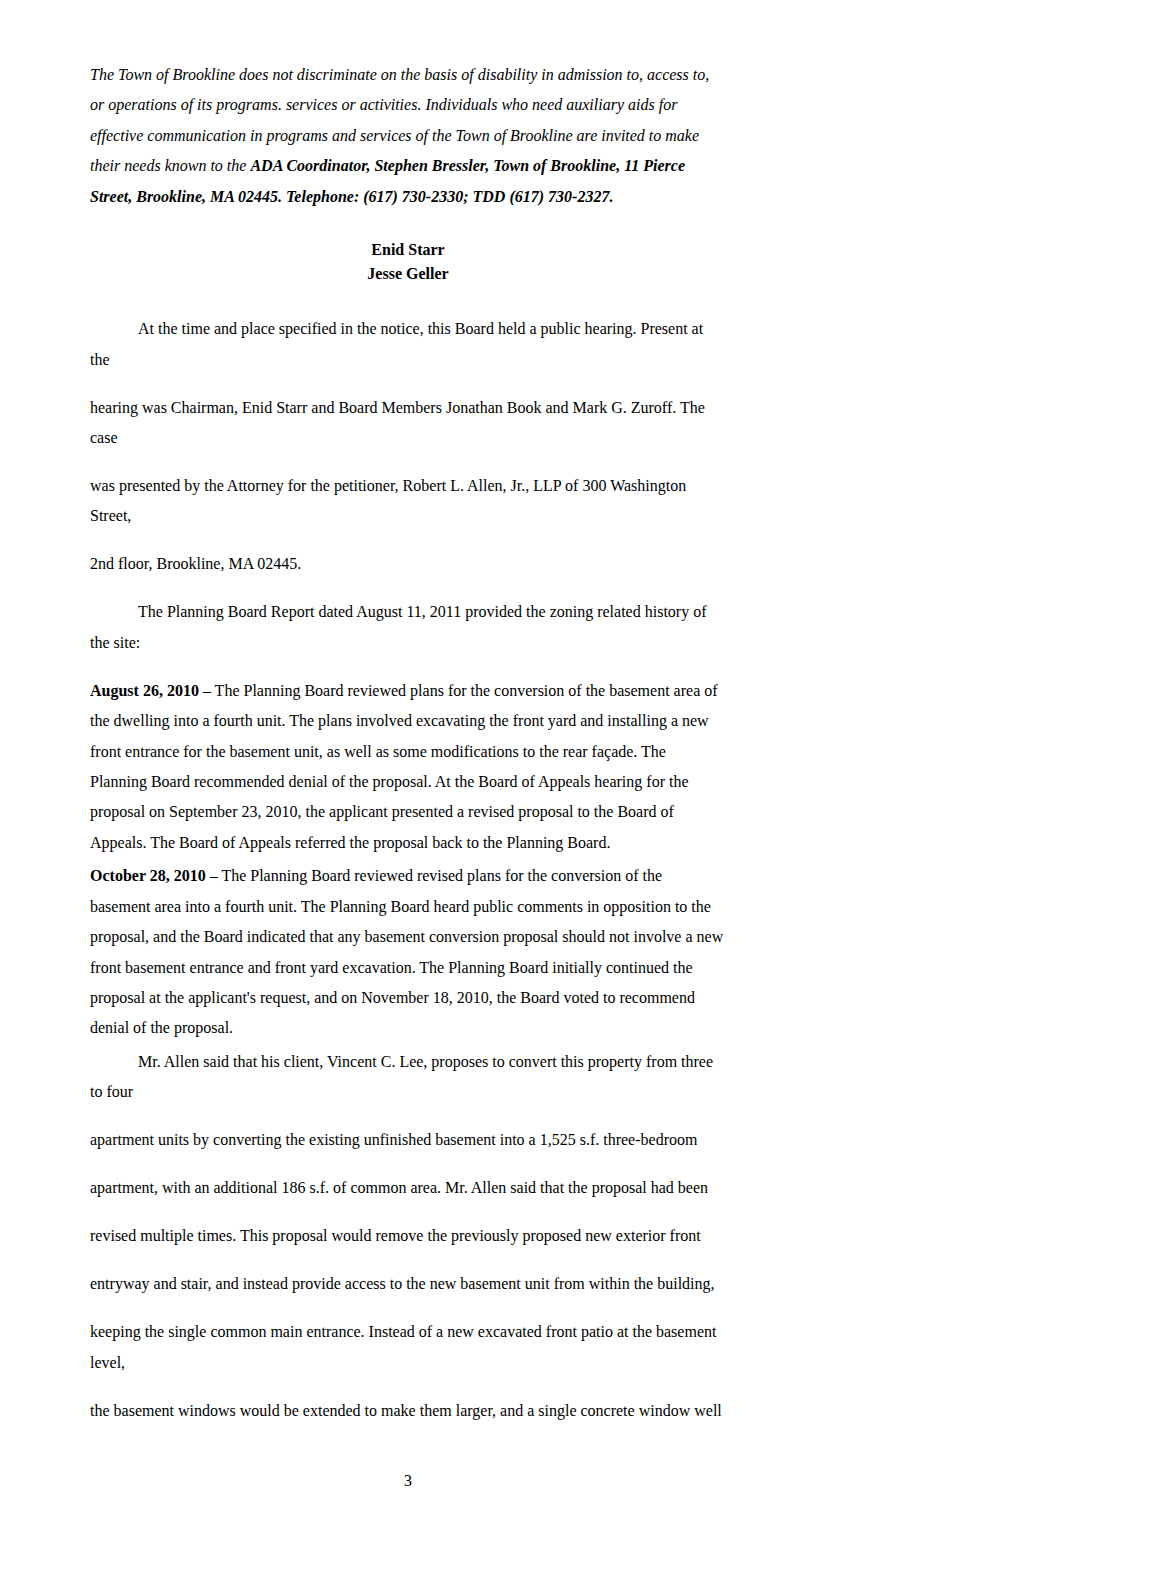The Town of Brookline does not discriminate on the basis of disability in admission to, access to, or operations of its programs. services or activities. Individuals who need auxiliary aids for effective communication in programs and services of the Town of Brookline are invited to make their needs known to the ADA Coordinator, Stephen Bressler, Town of Brookline, 11 Pierce Street, Brookline, MA 02445. Telephone: (617) 730-2330; TDD (617) 730-2327.
Enid Starr Jesse Geller
At the time and place specified in the notice, this Board held a public hearing. Present at the
hearing was Chairman, Enid Starr and Board Members Jonathan Book and Mark G. Zuroff. The case
was presented by the Attorney for the petitioner, Robert L. Allen, Jr., LLP of 300 Washington Street,
2nd floor, Brookline, MA 02445.
The Planning Board Report dated August 11, 2011 provided the zoning related history of the site:
August 26, 2010 – The Planning Board reviewed plans for the conversion of the basement area of the dwelling into a fourth unit. The plans involved excavating the front yard and installing a new front entrance for the basement unit, as well as some modifications to the rear façade. The Planning Board recommended denial of the proposal. At the Board of Appeals hearing for the proposal on September 23, 2010, the applicant presented a revised proposal to the Board of Appeals. The Board of Appeals referred the proposal back to the Planning Board.
October 28, 2010 – The Planning Board reviewed revised plans for the conversion of the basement area into a fourth unit. The Planning Board heard public comments in opposition to the proposal, and the Board indicated that any basement conversion proposal should not involve a new front basement entrance and front yard excavation. The Planning Board initially continued the proposal at the applicant's request, and on November 18, 2010, the Board voted to recommend denial of the proposal.
Mr. Allen said that his client, Vincent C. Lee, proposes to convert this property from three to four
apartment units by converting the existing unfinished basement into a 1,525 s.f. three-bedroom
apartment, with an additional 186 s.f. of common area. Mr. Allen said that the proposal had been
revised multiple times. This proposal would remove the previously proposed new exterior front
entryway and stair, and instead provide access to the new basement unit from within the building,
keeping the single common main entrance. Instead of a new excavated front patio at the basement level,
the basement windows would be extended to make them larger, and a single concrete window well
3